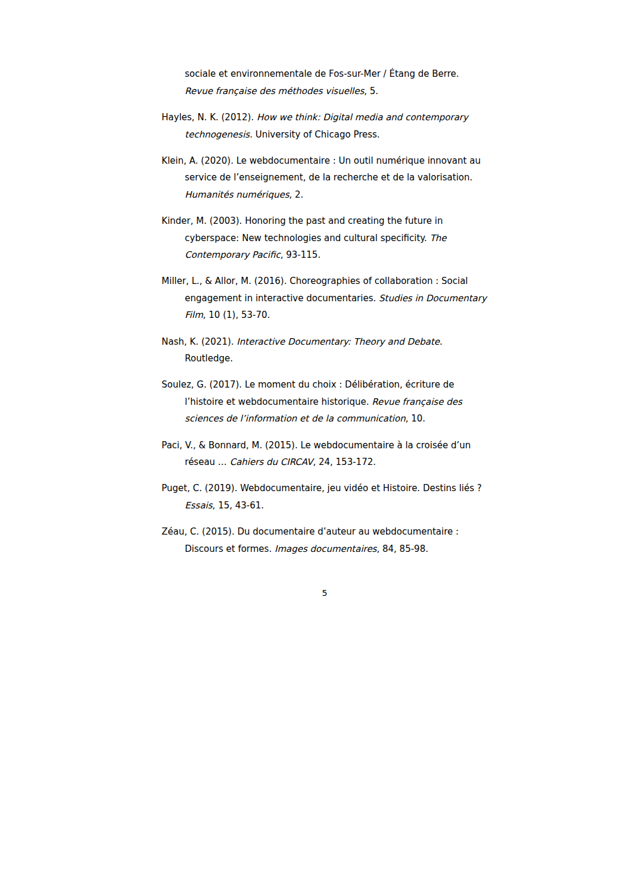sociale et environnementale de Fos-sur-Mer / Étang de Berre. Revue française des méthodes visuelles, 5.
Hayles, N. K. (2012). How we think: Digital media and contemporary technogenesis. University of Chicago Press.
Klein, A. (2020). Le webdocumentaire : Un outil numérique innovant au service de l’enseignement, de la recherche et de la valorisation. Humanités numériques, 2.
Kinder, M. (2003). Honoring the past and creating the future in cyberspace: New technologies and cultural specificity. The Contemporary Pacific, 93-115.
Miller, L., & Allor, M. (2016). Choreographies of collaboration : Social engagement in interactive documentaries. Studies in Documentary Film, 10 (1), 53-70.
Nash, K. (2021). Interactive Documentary: Theory and Debate. Routledge.
Soulez, G. (2017). Le moment du choix : Délibération, écriture de l’histoire et webdocumentaire historique. Revue française des sciences de l’information et de la communication, 10.
Paci, V., & Bonnard, M. (2015). Le webdocumentaire à la croisée d’un réseau … Cahiers du CIRCAV, 24, 153-172.
Puget, C. (2019). Webdocumentaire, jeu vidéo et Histoire. Destins liés ? Essais, 15, 43-61.
Zéau, C. (2015). Du documentaire d’auteur au webdocumentaire : Discours et formes. Images documentaires, 84, 85-98.
5